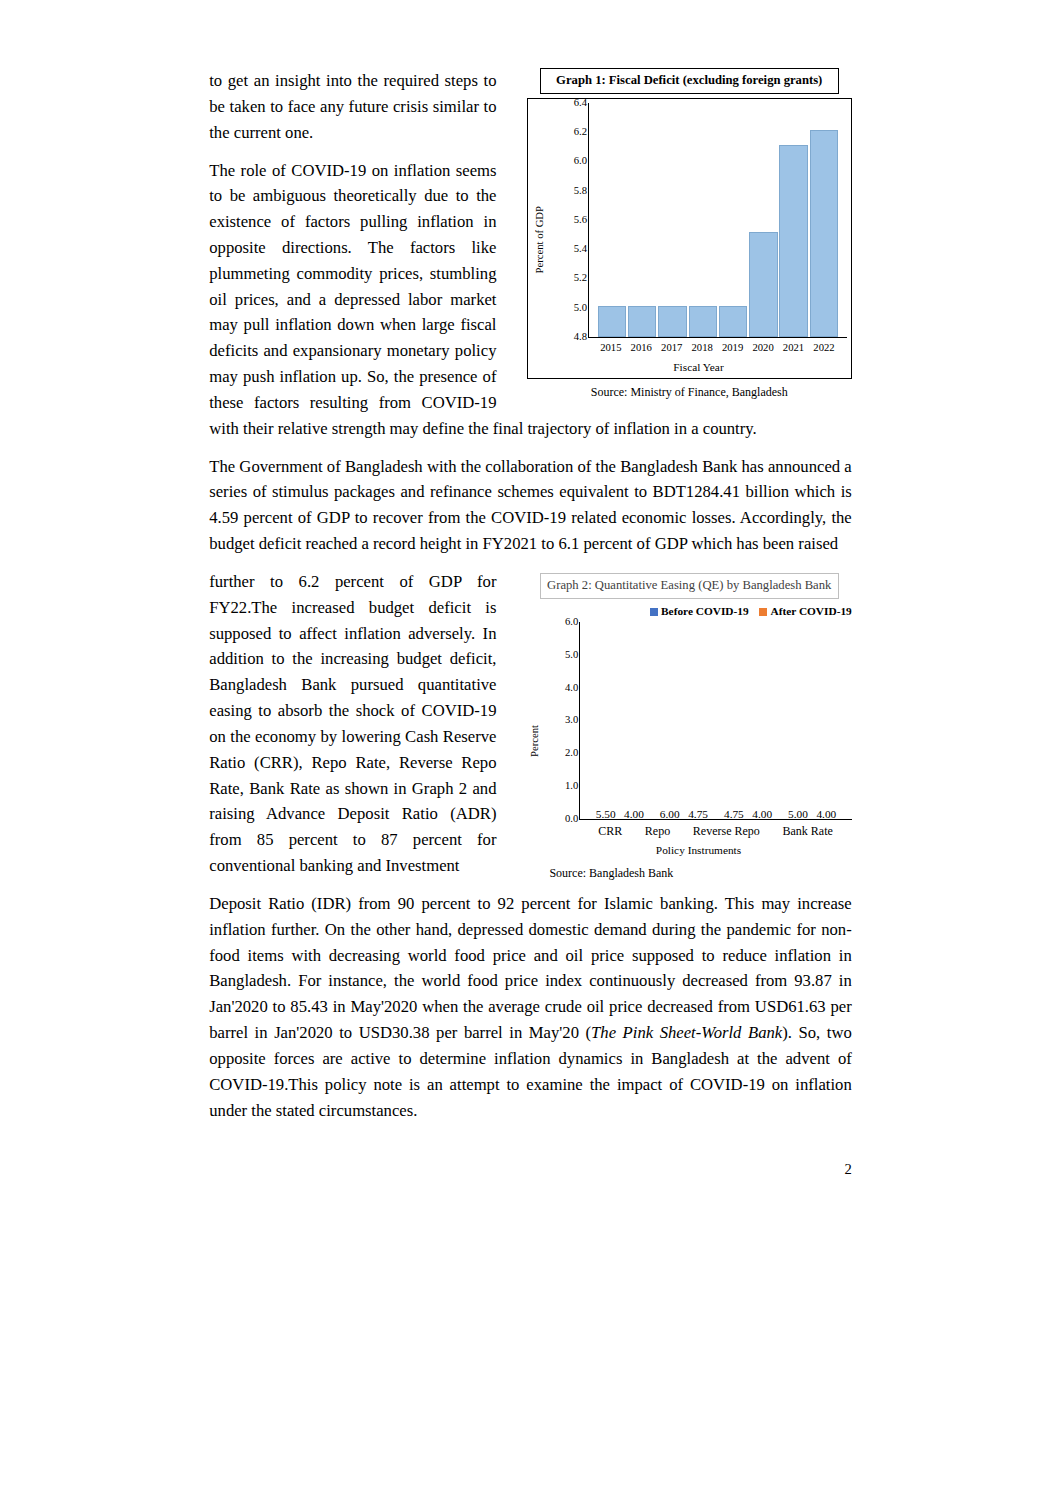Graph 1: Fiscal Deficit (excluding foreign grants)
Percent of GDP
6.4 6.2 6.0 5.8 5.6 5.4 5.2 5.0 4.8
2015201620172018 2019202020212022
Fiscal Year
Source: Ministry of Finance, Bangladesh
to get an insight into the required steps to be taken to face any future crisis similar to the current one.
The role of COVID-19 on inflation seems to be ambiguous theoretically due to the existence of factors pulling inflation in opposite directions. The factors like plummeting commodity prices, stumbling oil prices, and a depressed labor market may pull inflation down when large fiscal deficits and expansionary monetary policy may push inflation up. So, the presence of these factors resulting from COVID-19 with their relative strength may define the final trajectory of inflation in a country.
The Government of Bangladesh with the collaboration of the Bangladesh Bank has announced a series of stimulus packages and refinance schemes equivalent to BDT1284.41 billion which is 4.59 percent of GDP to recover from the COVID-19 related economic losses. Accordingly, the budget deficit reached a record height in FY2021 to 6.1 percent of GDP which has been raised
Graph 2: Quantitative Easing (QE) by Bangladesh Bank
Before COVID-19 After COVID-19
Percent
6.0 5.0 4.0 3.0 2.0 1.0 0.0
5.50
4.00
6.00
4.75
4.75
4.00
5.00
4.00
CRR Repo Reverse Repo Bank Rate
Policy Instruments
Source: Bangladesh Bank
further to 6.2 percent of GDP for FY22.The increased budget deficit is supposed to affect inflation adversely. In addition to the increasing budget deficit, Bangladesh Bank pursued quantitative easing to absorb the shock of COVID-19 on the economy by lowering Cash Reserve Ratio (CRR), Repo Rate, Reverse Repo Rate, Bank Rate as shown in Graph 2 and raising Advance Deposit Ratio (ADR) from 85 percent to 87 percent for conventional banking and Investment
Deposit Ratio (IDR) from 90 percent to 92 percent for Islamic banking. This may increase inflation further. On the other hand, depressed domestic demand during the pandemic for non-food items with decreasing world food price and oil price supposed to reduce inflation in Bangladesh. For instance, the world food price index continuously decreased from 93.87 in Jan'2020 to 85.43 in May'2020 when the average crude oil price decreased from USD61.63 per barrel in Jan'2020 to USD30.38 per barrel in May'20 (The Pink Sheet-World Bank). So, two opposite forces are active to determine inflation dynamics in Bangladesh at the advent of COVID-19.This policy note is an attempt to examine the impact of COVID-19 on inflation under the stated circumstances.
2